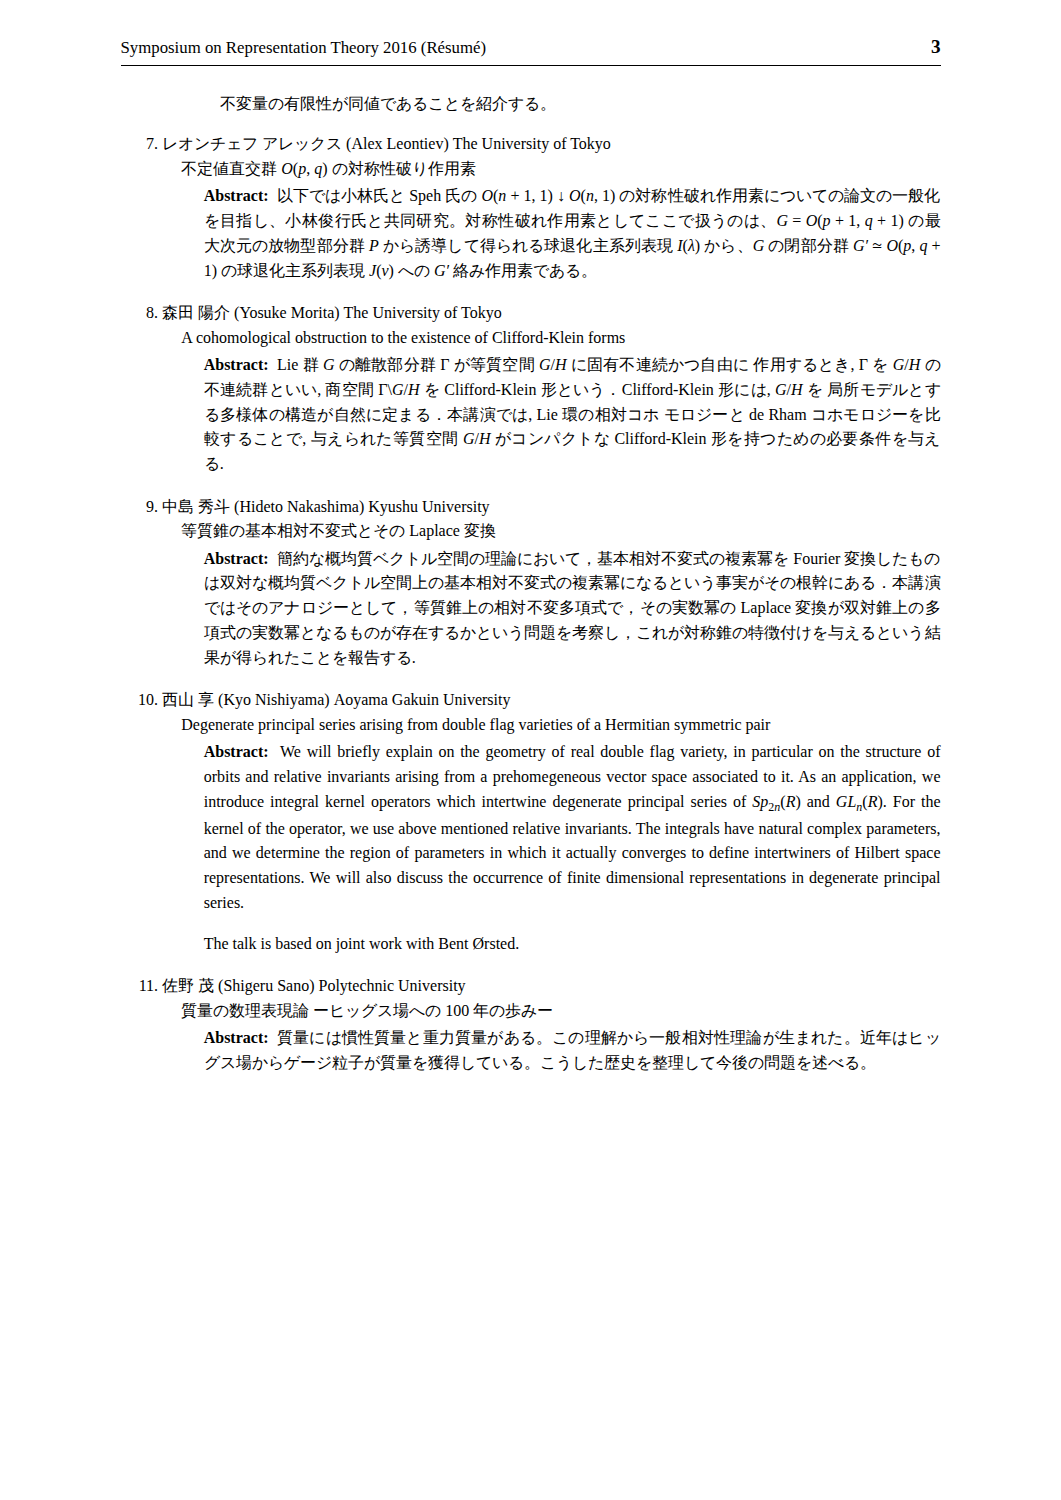Symposium on Representation Theory 2016 (Résumé) 3
不変量の有限性が同値であることを紹介する。
レオンチェフ アレックス (Alex Leontiev) The University of Tokyo 不定値直交群 O(p, q) の対称性破り作用素
Abstract: 以下では小林氏と Speh 氏の O(n + 1, 1) ↓ O(n, 1) の対称性破れ作用素についての論文の一般化を目指し、小林俊行氏と共同研究。対称性破れ作用素としてここで扱うのは、G = O(p + 1, q + 1) の最大次元の放物型部分群 P から誘導して得られる球退化主系列表現 I(λ) から、G の閉部分群 G′ ≃ O(p, q + 1) の球退化主系列表現 J(ν) への G′ 絡み作用素である。
森田 陽介 (Yosuke Morita) The University of Tokyo A cohomological obstruction to the existence of Clifford-Klein forms
Abstract: Lie 群 G の離散部分群 Γ が等質空間 G/H に固有不連続かつ自由に 作用するとき, Γ を G/H の不連続群といい, 商空間 Γ\G/H を Clifford-Klein 形という．Clifford-Klein 形には, G/H を 局所モデルとする多様体の構造が自然に定まる．本講演では, Lie 環の相対コホ モロジーと de Rham コホモロジーを比較することで, 与えられた等質空間 G/H がコンパクトな Clifford-Klein 形を持つための必要条件を与える.
中島 秀斗 (Hideto Nakashima) Kyushu University 等質錐の基本相対不変式とその Laplace 変換
Abstract: 簡約な概均質ベクトル空間の理論において，基本相対不変式の複素冪を Fourier 変換したものは双対な概均質ベクトル空間上の基本相対不変式の複素冪になるという事実がその根幹にある．本講演ではそのアナロジーとして，等質錐上の相対不変多項式で，その実数冪の Laplace 変換が双対錐上の多項式の実数冪となるものが存在するかという問題を考察し，これが対称錐の特徴付けを与えるという結果が得られたことを報告する.
西山 享 (Kyo Nishiyama) Aoyama Gakuin University Degenerate principal series arising from double flag varieties of a Hermitian symmetric pair
Abstract: We will briefly explain on the geometry of real double flag variety, in particular on the structure of orbits and relative invariants arising from a prehomegeneous vector space associated to it. As an application, we introduce integral kernel operators which intertwine degenerate principal series of Sp2n(R) and GLn(R). For the kernel of the operator, we use above mentioned relative invariants. The integrals have natural complex parameters, and we determine the region of parameters in which it actually converges to define intertwiners of Hilbert space representations. We will also discuss the occurrence of finite dimensional representations in degenerate principal series.
The talk is based on joint work with Bent Ørsted.
佐野 茂 (Shigeru Sano) Polytechnic University 質量の数理表現論 ーヒッグス場への 100 年の歩みー
Abstract: 質量には慣性質量と重力質量がある。この理解から一般相対性理論が生まれた。近年はヒッグス場からゲージ粒子が質量を獲得している。こうした歴史を整理して今後の問題を述べる。